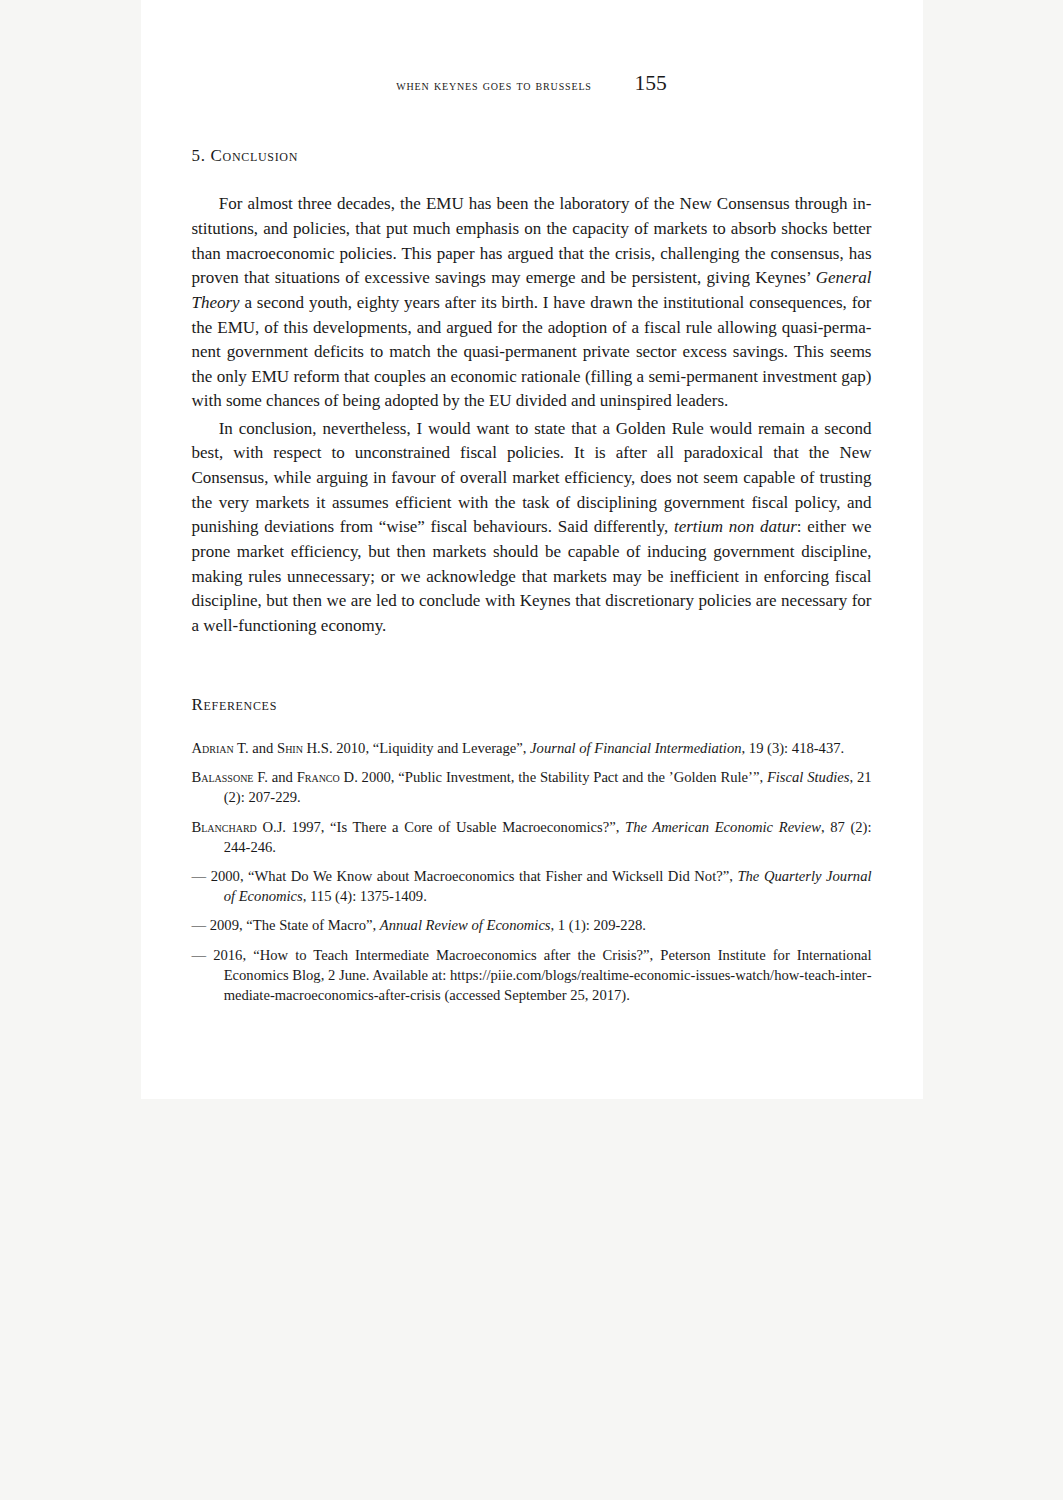when keynes goes to brussels 155
5. Conclusion
For almost three decades, the EMU has been the laboratory of the New Consensus through institutions, and policies, that put much emphasis on the capacity of markets to absorb shocks better than macroeconomic policies. This paper has argued that the crisis, challenging the consensus, has proven that situations of excessive savings may emerge and be persistent, giving Keynes’ General Theory a second youth, eighty years after its birth. I have drawn the institutional consequences, for the EMU, of this developments, and argued for the adoption of a fiscal rule allowing quasi-permanent government deficits to match the quasi-permanent private sector excess savings. This seems the only EMU reform that couples an economic rationale (filling a semi-permanent investment gap) with some chances of being adopted by the EU divided and uninspired leaders.
In conclusion, nevertheless, I would want to state that a Golden Rule would remain a second best, with respect to unconstrained fiscal policies. It is after all paradoxical that the New Consensus, while arguing in favour of overall market efficiency, does not seem capable of trusting the very markets it assumes efficient with the task of disciplining government fiscal policy, and punishing deviations from “wise” fiscal behaviours. Said differently, tertium non datur: either we prone market efficiency, but then markets should be capable of inducing government discipline, making rules unnecessary; or we acknowledge that markets may be inefficient in enforcing fiscal discipline, but then we are led to conclude with Keynes that discretionary policies are necessary for a well-functioning economy.
References
Adrian T. and Shin H.S. 2010, “Liquidity and Leverage”, Journal of Financial Intermediation, 19 (3): 418-437.
Balassone F. and Franco D. 2000, “Public Investment, the Stability Pact and the ’Golden Rule’”, Fiscal Studies, 21 (2): 207-229.
Blanchard O.J. 1997, “Is There a Core of Usable Macroeconomics?”, The American Economic Review, 87 (2): 244-246.
— 2000, “What Do We Know about Macroeconomics that Fisher and Wicksell Did Not?”, The Quarterly Journal of Economics, 115 (4): 1375-1409.
— 2009, “The State of Macro”, Annual Review of Economics, 1 (1): 209-228.
— 2016, “How to Teach Intermediate Macroeconomics after the Crisis?”, Peterson Institute for International Economics Blog, 2 June. Available at: https://piie.com/blogs/realtime-economic-issues-watch/how-teach-intermediate-macroeconomics-after-crisis (accessed September 25, 2017).